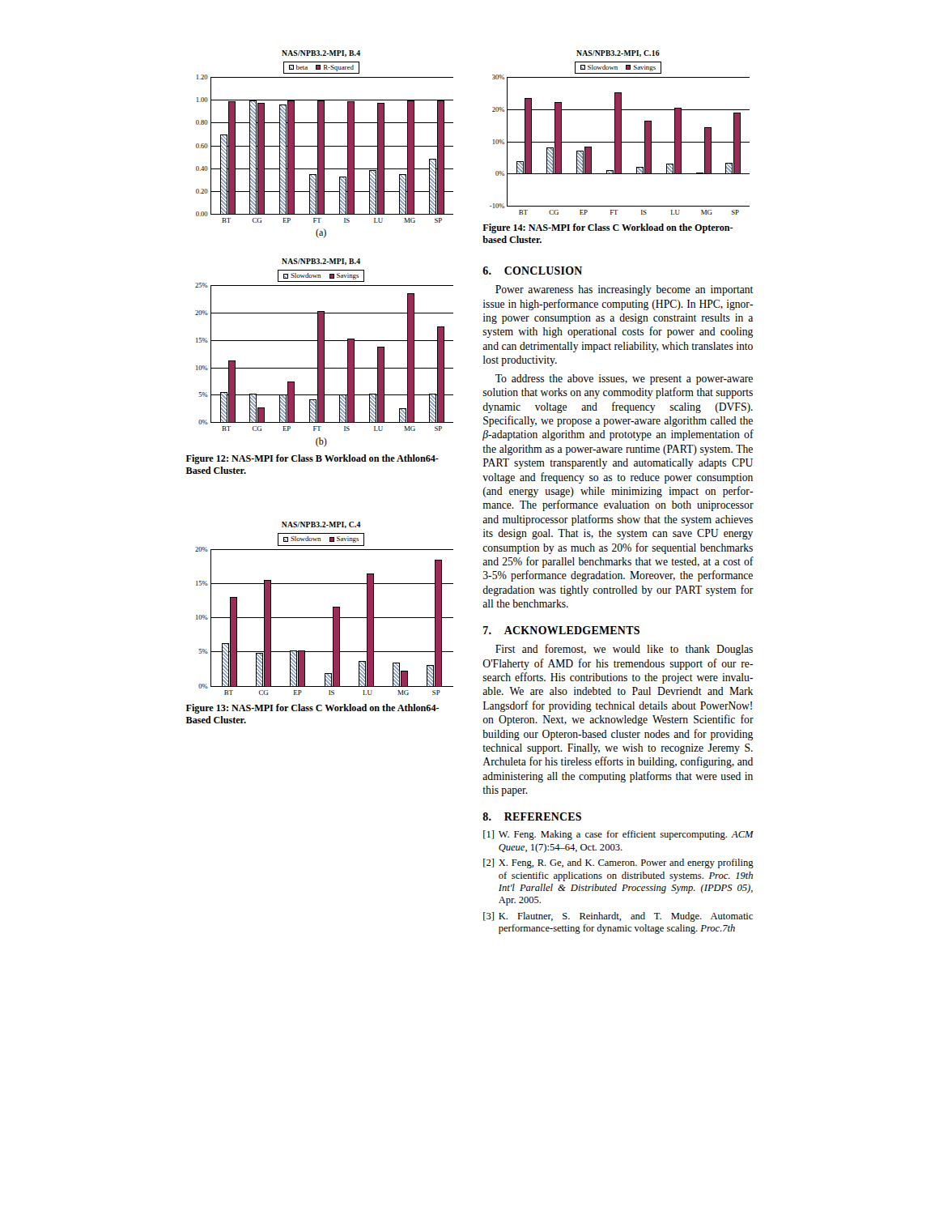NAS/NPB3.2-MPI, B.4
beta R-Squared
1.20
1.00
0.80
0.60
0.40
0.20 0.00
BT CG EP FT IS LU MG SP
(a)
NAS/NPB3.2-MPI, B.4
Slowdown Savings
25%
20%
15%
10%
5% 0%
BT CG EP FT IS LU MG SP
(b)
Figure 12: NAS-MPI for Class B Workload on the Athlon64-Based Cluster.
NAS/NPB3.2-MPI, C.4
Slowdown Savings
20%
15%
10%
5% 0%
BT CG EP IS LU MG SP
Figure 13: NAS-MPI for Class C Workload on the Athlon64-Based Cluster.
NAS/NPB3.2-MPI, C.16
Slowdown Savings
30%
20%
10%
0% -10%
BT CG EP FT IS LU MG SP
Figure 14: NAS-MPI for Class C Workload on the Opteron-based Cluster.
6. CONCLUSION
Power awareness has increasingly become an important issue in high-performance computing (HPC). In HPC, ignoring power consumption as a design constraint results in a system with high operational costs for power and cooling and can detrimentally impact reliability, which translates into lost productivity.
To address the above issues, we present a power-aware solution that works on any commodity platform that supports dynamic voltage and frequency scaling (DVFS). Specifically, we propose a power-aware algorithm called the β-adaptation algorithm and prototype an implementation of the algorithm as a power-aware runtime (PART) system. The PART system transparently and automatically adapts CPU voltage and frequency so as to reduce power consumption (and energy usage) while minimizing impact on performance. The performance evaluation on both uniprocessor and multiprocessor platforms show that the system achieves its design goal. That is, the system can save CPU energy consumption by as much as 20% for sequential benchmarks and 25% for parallel benchmarks that we tested, at a cost of 3-5% performance degradation. Moreover, the performance degradation was tightly controlled by our PART system for all the benchmarks.
7. ACKNOWLEDGEMENTS
First and foremost, we would like to thank Douglas O'Flaherty of AMD for his tremendous support of our research efforts. His contributions to the project were invaluable. We are also indebted to Paul Devriendt and Mark Langsdorf for providing technical details about PowerNow! on Opteron. Next, we acknowledge Western Scientific for building our Opteron-based cluster nodes and for providing technical support. Finally, we wish to recognize Jeremy S. Archuleta for his tireless efforts in building, configuring, and administering all the computing platforms that were used in this paper.
8. REFERENCES
W. Feng. Making a case for efficient supercomputing. ACM Queue, 1(7):54–64, Oct. 2003.
X. Feng, R. Ge, and K. Cameron. Power and energy profiling of scientific applications on distributed systems. Proc. 19th Int'l Parallel & Distributed Processing Symp. (IPDPS 05), Apr. 2005.
K. Flautner, S. Reinhardt, and T. Mudge. Automatic performance-setting for dynamic voltage scaling. Proc.7th